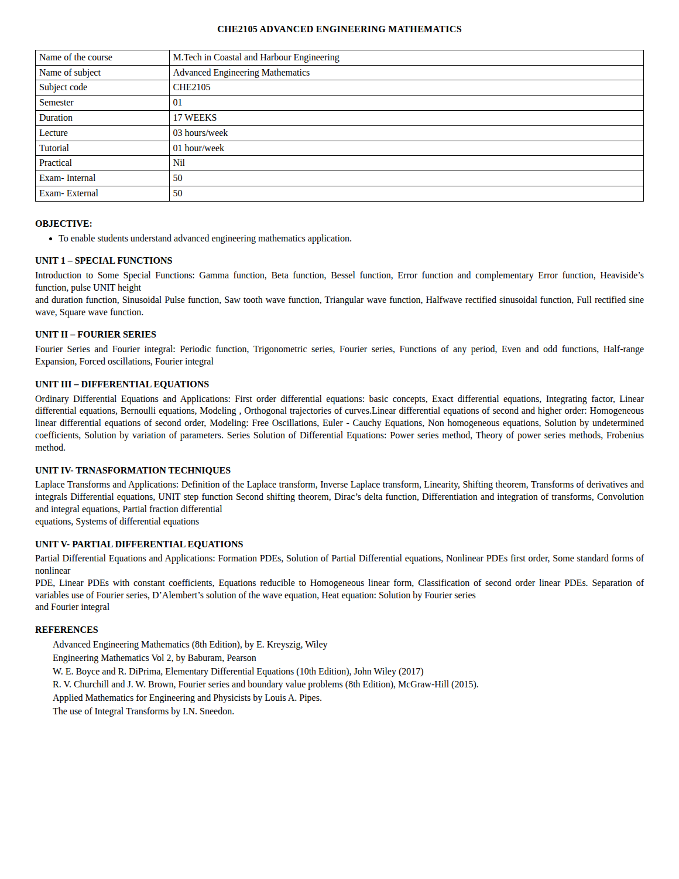CHE2105 ADVANCED ENGINEERING MATHEMATICS
| Name of the course | M.Tech in Coastal and Harbour Engineering |
| Name of subject | Advanced Engineering Mathematics |
| Subject code | CHE2105 |
| Semester | 01 |
| Duration | 17 WEEKS |
| Lecture | 03 hours/week |
| Tutorial | 01 hour/week |
| Practical | Nil |
| Exam- Internal | 50 |
| Exam- External | 50 |
OBJECTIVE:
To enable students understand advanced engineering mathematics application.
UNIT 1 – SPECIAL FUNCTIONS
Introduction to Some Special Functions: Gamma function, Beta function, Bessel function, Error function and complementary Error function, Heaviside’s function, pulse UNIT height
and duration function, Sinusoidal Pulse function, Saw tooth wave function, Triangular wave function, Halfwave rectified sinusoidal function, Full rectified sine wave, Square wave function.
UNIT II – FOURIER SERIES
Fourier Series and Fourier integral: Periodic function, Trigonometric series, Fourier series, Functions of any period, Even and odd functions, Half-range Expansion, Forced oscillations, Fourier integral
UNIT III – DIFFERENTIAL EQUATIONS
Ordinary Differential Equations and Applications: First order differential equations: basic concepts, Exact differential equations, Integrating factor, Linear differential equations, Bernoulli equations, Modeling , Orthogonal trajectories of curves.Linear differential equations of second and higher order: Homogeneous linear differential equations of second order, Modeling: Free Oscillations, Euler - Cauchy Equations, Non homogeneous equations, Solution by undetermined coefficients, Solution by variation of parameters. Series Solution of Differential Equations: Power series method, Theory of power series methods, Frobenius method.
UNIT IV- TRNASFORMATION TECHNIQUES
Laplace Transforms and Applications: Definition of the Laplace transform, Inverse Laplace transform, Linearity, Shifting theorem, Transforms of derivatives and integrals Differential equations, UNIT step function Second shifting theorem, Dirac’s delta function, Differentiation and integration of transforms, Convolution and integral equations, Partial fraction differential
equations, Systems of differential equations
UNIT V- PARTIAL DIFFERENTIAL EQUATIONS
Partial Differential Equations and Applications: Formation PDEs, Solution of Partial Differential equations, Nonlinear PDEs first order, Some standard forms of nonlinear
PDE, Linear PDEs with constant coefficients, Equations reducible to Homogeneous linear form, Classification of second order linear PDEs. Separation of variables use of Fourier series, D’Alembert’s solution of the wave equation, Heat equation: Solution by Fourier series
and Fourier integral
REFERENCES
Advanced Engineering Mathematics (8th Edition), by E. Kreyszig, Wiley
Engineering Mathematics Vol 2, by Baburam, Pearson
W. E. Boyce and R. DiPrima, Elementary Differential Equations (10th Edition), John Wiley (2017)
R. V. Churchill and J. W. Brown, Fourier series and boundary value problems (8th Edition), McGraw-Hill (2015).
Applied Mathematics for Engineering and Physicists by Louis A. Pipes.
The use of Integral Transforms by I.N. Sneedon.